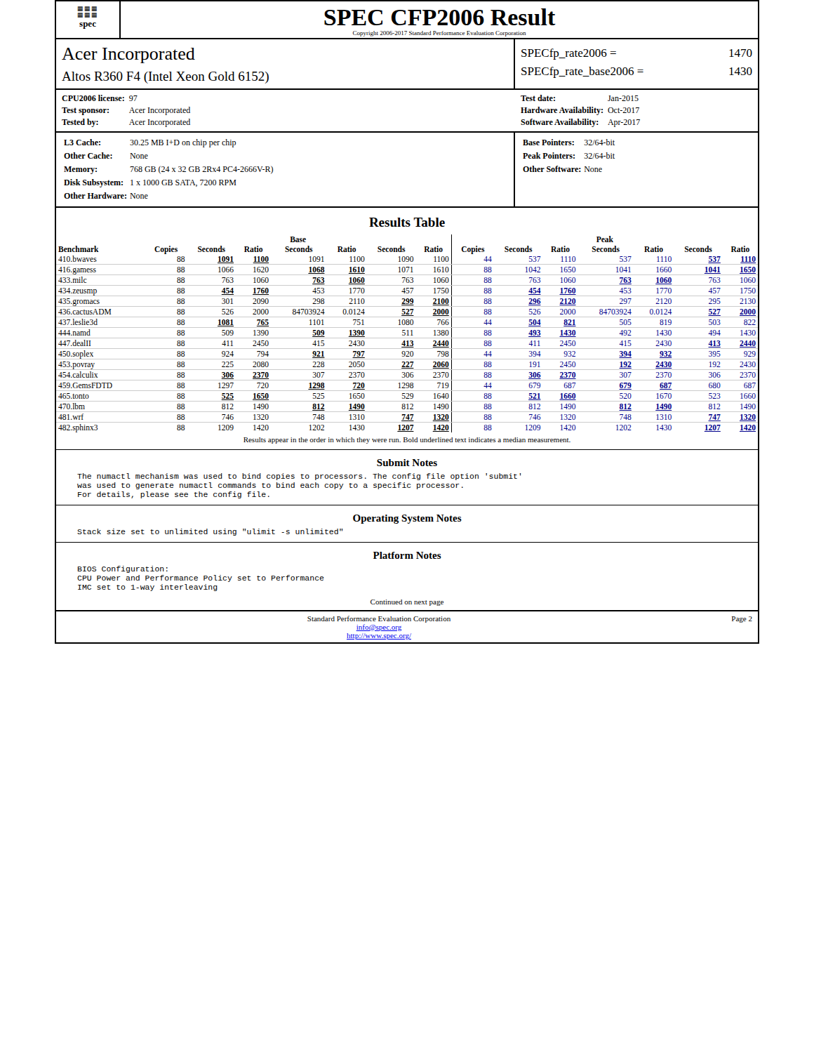▦▦▦
▦▦▦
spec
SPEC CFP2006 Result
Copyright 2006-2017 Standard Performance Evaluation Corporation
Acer Incorporated
Altos R360 F4 (Intel Xeon Gold 6152)
SPECfp_rate2006 = 1470
SPECfp_rate_base2006 = 1430
| CPU2006 license: | 97 |
| Test sponsor: | Acer Incorporated |
| Tested by: | Acer Incorporated |
| Test date: | Jan-2015 |
| Hardware Availability: | Oct-2017 |
| Software Availability: | Apr-2017 |
| L3 Cache: | 30.25 MB I+D on chip per chip |
| Other Cache: | None |
| Memory: | 768 GB (24 x 32 GB 2Rx4 PC4-2666V-R) |
| Disk Subsystem: | 1 x 1000 GB SATA, 7200 RPM |
| Other Hardware: | None |
| Base Pointers: | 32/64-bit |
| Peak Pointers: | 32/64-bit |
| Other Software: | None |
Results Table
| | Base | Peak |
| --- | --- | --- |
| Benchmark | Copies | Seconds | Ratio | Seconds | Ratio | Seconds | Ratio | Copies | Seconds | Ratio | Seconds | Ratio | Seconds | Ratio |
| 410.bwaves | 88 | 1091 | 1100 | 1091 | 1100 | 1090 | 1100 | 44 | 537 | 1110 | 537 | 1110 | 537 | 1110 |
| 416.gamess | 88 | 1066 | 1620 | 1068 | 1610 | 1071 | 1610 | 88 | 1042 | 1650 | 1041 | 1660 | 1041 | 1650 |
| 433.milc | 88 | 763 | 1060 | 763 | 1060 | 763 | 1060 | 88 | 763 | 1060 | 763 | 1060 | 763 | 1060 |
| 434.zeusmp | 88 | 454 | 1760 | 453 | 1770 | 457 | 1750 | 88 | 454 | 1760 | 453 | 1770 | 457 | 1750 |
| 435.gromacs | 88 | 301 | 2090 | 298 | 2110 | 299 | 2100 | 88 | 296 | 2120 | 297 | 2120 | 295 | 2130 |
| 436.cactusADM | 88 | 526 | 2000 | 84703924 | 0.0124 | 527 | 2000 | 88 | 526 | 2000 | 84703924 | 0.0124 | 527 | 2000 |
| 437.leslie3d | 88 | 1081 | 765 | 1101 | 751 | 1080 | 766 | 44 | 504 | 821 | 505 | 819 | 503 | 822 |
| 444.namd | 88 | 509 | 1390 | 509 | 1390 | 511 | 1380 | 88 | 493 | 1430 | 492 | 1430 | 494 | 1430 |
| 447.dealII | 88 | 411 | 2450 | 415 | 2430 | 413 | 2440 | 88 | 411 | 2450 | 415 | 2430 | 413 | 2440 |
| 450.soplex | 88 | 924 | 794 | 921 | 797 | 920 | 798 | 44 | 394 | 932 | 394 | 932 | 395 | 929 |
| 453.povray | 88 | 225 | 2080 | 228 | 2050 | 227 | 2060 | 88 | 191 | 2450 | 192 | 2430 | 192 | 2430 |
| 454.calculix | 88 | 306 | 2370 | 307 | 2370 | 306 | 2370 | 88 | 306 | 2370 | 307 | 2370 | 306 | 2370 |
| 459.GemsFDTD | 88 | 1297 | 720 | 1298 | 720 | 1298 | 719 | 44 | 679 | 687 | 679 | 687 | 680 | 687 |
| 465.tonto | 88 | 525 | 1650 | 525 | 1650 | 529 | 1640 | 88 | 521 | 1660 | 520 | 1670 | 523 | 1660 |
| 470.lbm | 88 | 812 | 1490 | 812 | 1490 | 812 | 1490 | 88 | 812 | 1490 | 812 | 1490 | 812 | 1490 |
| 481.wrf | 88 | 746 | 1320 | 748 | 1310 | 747 | 1320 | 88 | 746 | 1320 | 748 | 1310 | 747 | 1320 |
| 482.sphinx3 | 88 | 1209 | 1420 | 1202 | 1430 | 1207 | 1420 | 88 | 1209 | 1420 | 1202 | 1430 | 1207 | 1420 |
Results appear in the order in which they were run. Bold underlined text indicates a median measurement.
Submit Notes
The numactl mechanism was used to bind copies to processors. The config file option 'submit'
was used to generate numactl commands to bind each copy to a specific processor.
For details, please see the config file.
Operating System Notes
Stack size set to unlimited using "ulimit -s unlimited"
Platform Notes
BIOS Configuration:
CPU Power and Performance Policy set to Performance
IMC set to 1-way interleaving
Continued on next page
Standard Performance Evaluation Corporation
info@spec.org
http://www.spec.org/
Page 2